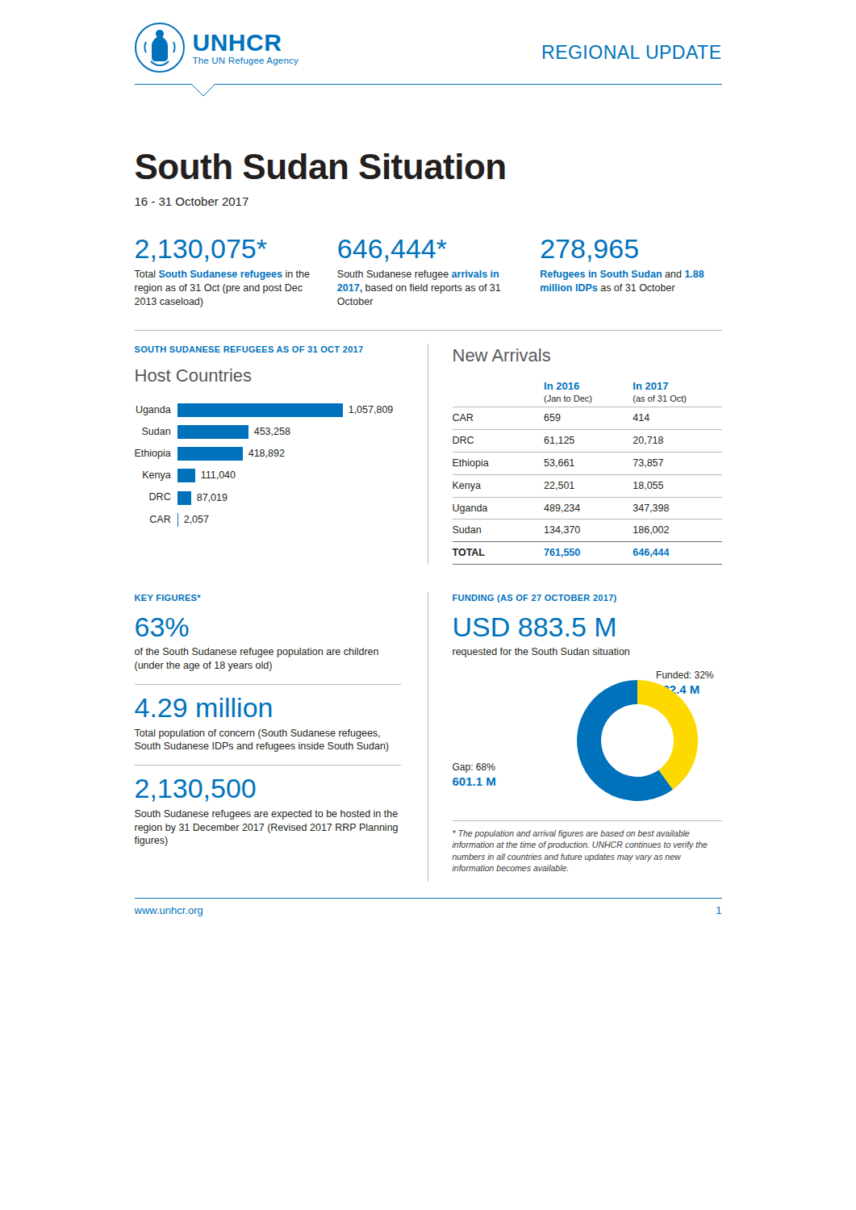UNHCR
The UN Refugee Agency
REGIONAL UPDATE
South Sudan Situation
16 - 31 October 2017
2,130,075*
Total South Sudanese refugees in the region as of 31 Oct (pre and post Dec 2013 caseload)
646,444*
South Sudanese refugee arrivals in 2017, based on field reports as of 31 October
278,965
Refugees in South Sudan and 1.88 million IDPs as of 31 October
SOUTH SUDANESE REFUGEES AS OF 31 OCT 2017
Host Countries
| Uganda | 1,057,809 |
| Sudan | 453,258 |
| Ethiopia | 418,892 |
| Kenya | 111,040 |
| DRC | 87,019 |
| CAR | 2,057 |
New Arrivals
| | In 2016 (Jan to Dec) | In 2017 (as of 31 Oct) |
| --- | --- | --- |
| CAR | 659 | 414 |
| DRC | 61,125 | 20,718 |
| Ethiopia | 53,661 | 73,857 |
| Kenya | 22,501 | 18,055 |
| Uganda | 489,234 | 347,398 |
| Sudan | 134,370 | 186,002 |
| TOTAL | 761,550 | 646,444 |
KEY FIGURES*
63%
of the South Sudanese refugee population are children (under the age of 18 years old)
4.29 million
Total population of concern (South Sudanese refugees, South Sudanese IDPs and refugees inside South Sudan)
2,130,500
South Sudanese refugees are expected to be hosted in the region by 31 December 2017 (Revised 2017 RRP Planning figures)
FUNDING (AS OF 27 OCTOBER 2017)
USD 883.5 M
requested for the South Sudan situation
Funded: 32%
282.4 M
Gap: 68%
601.1 M
* The population and arrival figures are based on best available information at the time of production. UNHCR continues to verify the numbers in all countries and future updates may vary as new information becomes available.
www.unhcr.org 1